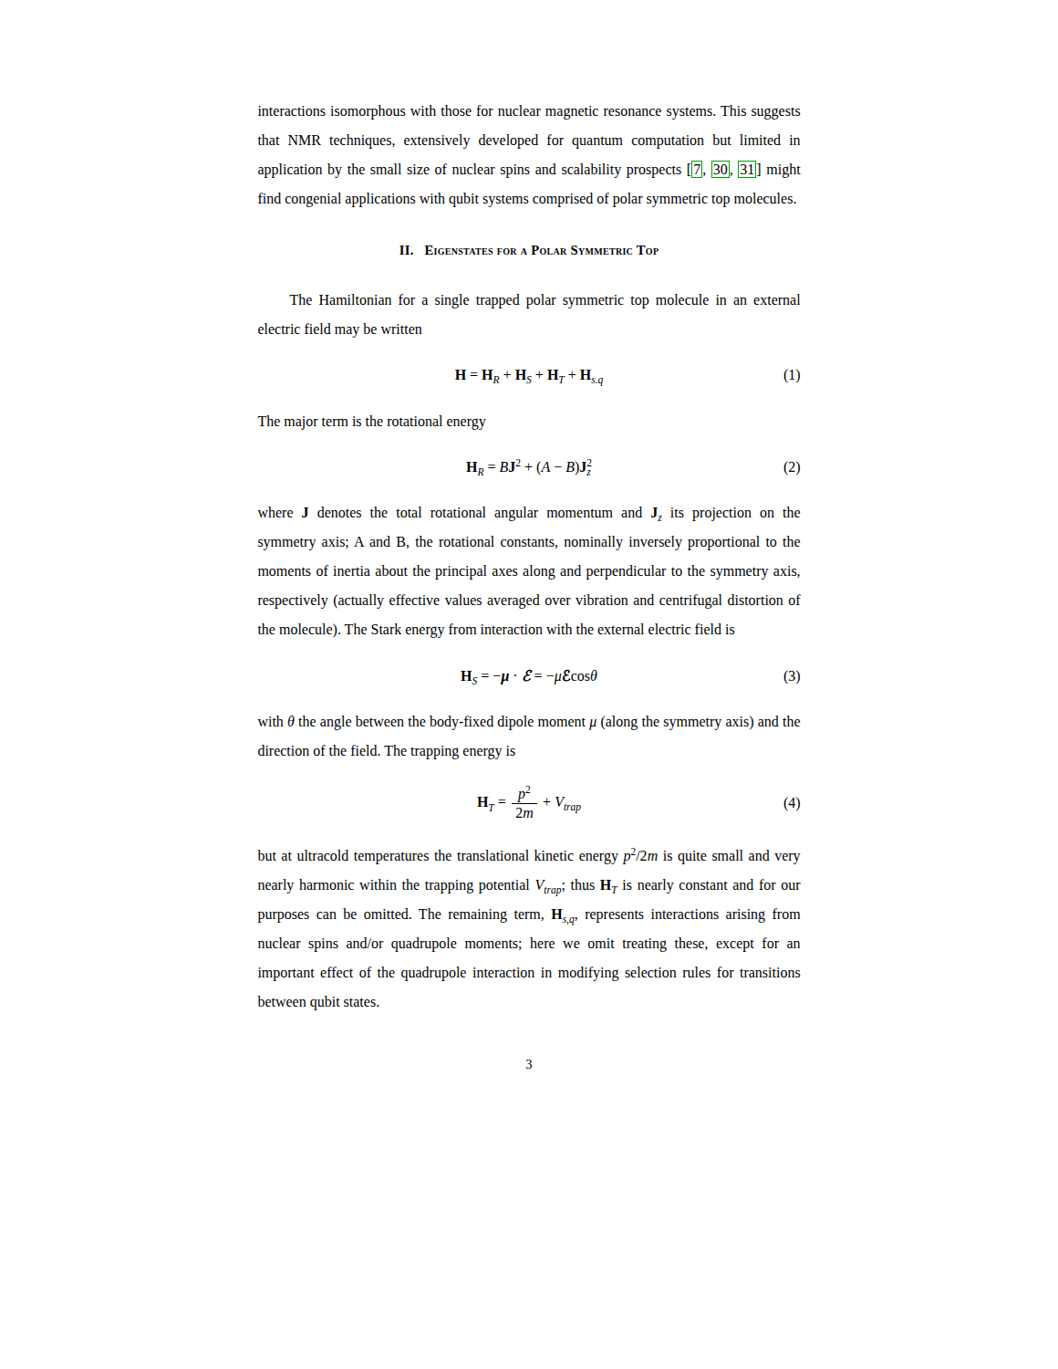interactions isomorphous with those for nuclear magnetic resonance systems. This suggests that NMR techniques, extensively developed for quantum computation but limited in application by the small size of nuclear spins and scalability prospects [7, 30, 31] might find congenial applications with qubit systems comprised of polar symmetric top molecules.
II. Eigenstates for a Polar Symmetric Top
The Hamiltonian for a single trapped polar symmetric top molecule in an external electric field may be written
H = HR + HS + HT + Hs.q (1)
The major term is the rotational energy
HR = BJ2 + (A − B)J 2 z (2)
where J denotes the total rotational angular momentum and Jz its projection on the symmetry axis; A and B, the rotational constants, nominally inversely proportional to the moments of inertia about the principal axes along and perpendicular to the symmetry axis, respectively (actually effective values averaged over vibration and centrifugal distortion of the molecule). The Stark energy from interaction with the external electric field is
HS = −μ · ℰ = −μℰcosθ (3)
with θ the angle between the body-fixed dipole moment μ (along the symmetry axis) and the direction of the field. The trapping energy is
HT = p22m + Vtrap (4)
but at ultracold temperatures the translational kinetic energy p2/2m is quite small and very nearly harmonic within the trapping potential Vtrap; thus HT is nearly constant and for our purposes can be omitted. The remaining term, Hs,q, represents interactions arising from nuclear spins and/or quadrupole moments; here we omit treating these, except for an important effect of the quadrupole interaction in modifying selection rules for transitions between qubit states.
3